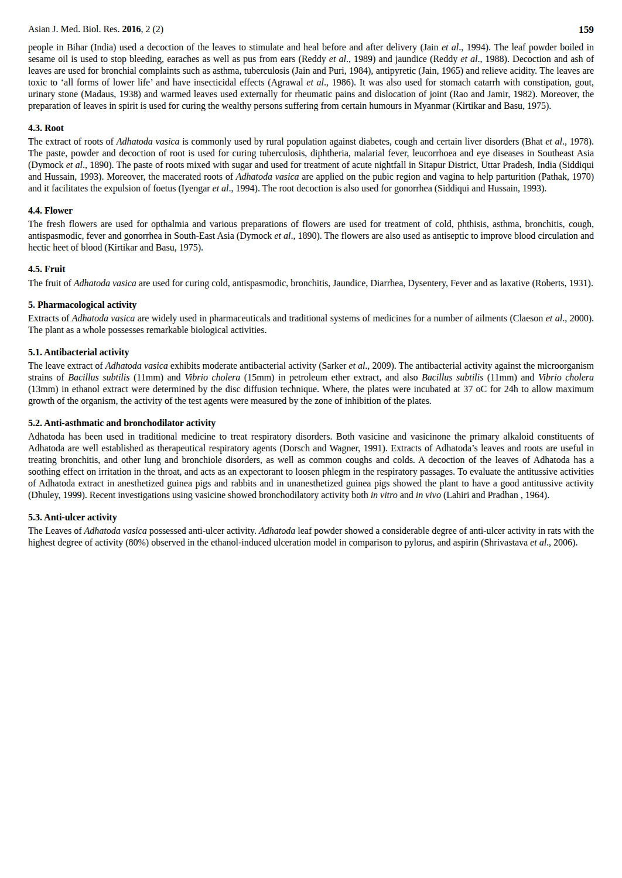Asian J. Med. Biol. Res. 2016, 2 (2)
159
people in Bihar (India) used a decoction of the leaves to stimulate and heal before and after delivery (Jain et al., 1994). The leaf powder boiled in sesame oil is used to stop bleeding, earaches as well as pus from ears (Reddy et al., 1989) and jaundice (Reddy et al., 1988). Decoction and ash of leaves are used for bronchial complaints such as asthma, tuberculosis (Jain and Puri, 1984), antipyretic (Jain, 1965) and relieve acidity. The leaves are toxic to ‘all forms of lower life’ and have insecticidal effects (Agrawal et al., 1986). It was also used for stomach catarrh with constipation, gout, urinary stone (Madaus, 1938) and warmed leaves used externally for rheumatic pains and dislocation of joint (Rao and Jamir, 1982). Moreover, the preparation of leaves in spirit is used for curing the wealthy persons suffering from certain humours in Myanmar (Kirtikar and Basu, 1975).
4.3. Root
The extract of roots of Adhatoda vasica is commonly used by rural population against diabetes, cough and certain liver disorders (Bhat et al., 1978). The paste, powder and decoction of root is used for curing tuberculosis, diphtheria, malarial fever, leucorrhoea and eye diseases in Southeast Asia (Dymock et al., 1890). The paste of roots mixed with sugar and used for treatment of acute nightfall in Sitapur District, Uttar Pradesh, India (Siddiqui and Hussain, 1993). Moreover, the macerated roots of Adhatoda vasica are applied on the pubic region and vagina to help parturition (Pathak, 1970) and it facilitates the expulsion of foetus (Iyengar et al., 1994). The root decoction is also used for gonorrhea (Siddiqui and Hussain, 1993).
4.4. Flower
The fresh flowers are used for opthalmia and various preparations of flowers are used for treatment of cold, phthisis, asthma, bronchitis, cough, antispasmodic, fever and gonorrhea in South-East Asia (Dymock et al., 1890). The flowers are also used as antiseptic to improve blood circulation and hectic heet of blood (Kirtikar and Basu, 1975).
4.5. Fruit
The fruit of Adhatoda vasica are used for curing cold, antispasmodic, bronchitis, Jaundice, Diarrhea, Dysentery, Fever and as laxative (Roberts, 1931).
5. Pharmacological activity
Extracts of Adhatoda vasica are widely used in pharmaceuticals and traditional systems of medicines for a number of ailments (Claeson et al., 2000). The plant as a whole possesses remarkable biological activities.
5.1. Antibacterial activity
The leave extract of Adhatoda vasica exhibits moderate antibacterial activity (Sarker et al., 2009). The antibacterial activity against the microorganism strains of Bacillus subtilis (11mm) and Vibrio cholera (15mm) in petroleum ether extract, and also Bacillus subtilis (11mm) and Vibrio cholera (13mm) in ethanol extract were determined by the disc diffusion technique. Where, the plates were incubated at 37 oC for 24h to allow maximum growth of the organism, the activity of the test agents were measured by the zone of inhibition of the plates.
5.2. Anti-asthmatic and bronchodilator activity
Adhatoda has been used in traditional medicine to treat respiratory disorders. Both vasicine and vasicinone the primary alkaloid constituents of Adhatoda are well established as therapeutical respiratory agents (Dorsch and Wagner, 1991). Extracts of Adhatoda’s leaves and roots are useful in treating bronchitis, and other lung and bronchiole disorders, as well as common coughs and colds. A decoction of the leaves of Adhatoda has a soothing effect on irritation in the throat, and acts as an expectorant to loosen phlegm in the respiratory passages. To evaluate the antitussive activities of Adhatoda extract in anesthetized guinea pigs and rabbits and in unanesthetized guinea pigs showed the plant to have a good antitussive activity (Dhuley, 1999). Recent investigations using vasicine showed bronchodilatory activity both in vitro and in vivo (Lahiri and Pradhan , 1964).
5.3. Anti-ulcer activity
The Leaves of Adhatoda vasica possessed anti-ulcer activity. Adhatoda leaf powder showed a considerable degree of anti-ulcer activity in rats with the highest degree of activity (80%) observed in the ethanol-induced ulceration model in comparison to pylorus, and aspirin (Shrivastava et al., 2006).